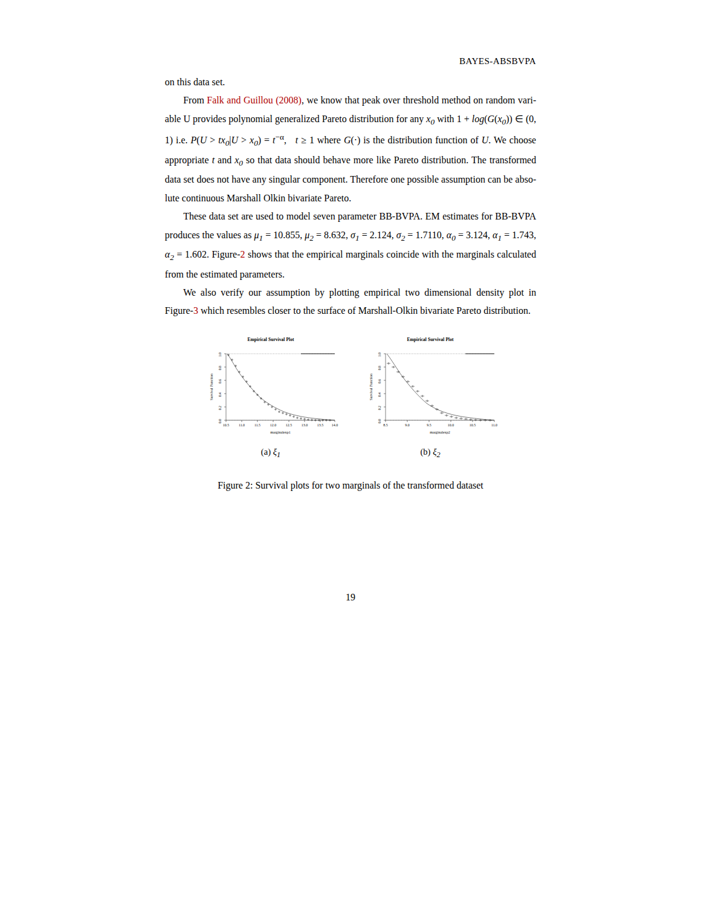BAYES-ABSBVPA
on this data set.
From Falk and Guillou (2008), we know that peak over threshold method on random variable U provides polynomial generalized Pareto distribution for any x0 with 1 + log(G(x0)) ∈ (0, 1) i.e. P(U > tx0|U > x0) = t−α, t ≥ 1 where G(·) is the distribution function of U. We choose appropriate t and x0 so that data should behave more like Pareto distribution. The transformed data set does not have any singular component. Therefore one possible assumption can be absolute continuous Marshall Olkin bivariate Pareto.
These data set are used to model seven parameter BB-BVPA. EM estimates for BB-BVPA produces the values as μ1 = 10.855, μ2 = 8.632, σ1 = 2.124, σ2 = 1.7110, α0 = 3.124, α1 = 1.743, α2 = 1.602. Figure-2 shows that the empirical marginals coincide with the marginals calculated from the estimated parameters.
We also verify our assumption by plotting empirical two dimensional density plot in Figure-3 which resembles closer to the surface of Marshall-Olkin bivariate Pareto distribution.
Empirical Survival Plot
0.0 0.2 0.4 0.6 0.8 1.0 Survival Function 10.5 11.0 11.5 12.0 12.5 13.0 13.5 14.0 marginalexp1
Empirical Survival Plot
0.0 0.2 0.4 0.6 0.8 1.0 Survival Function 8.5 9.0 9.5 10.0 10.5 11.0 marginalexp2
(a) ξ1
(b) ξ2
Figure 2: Survival plots for two marginals of the transformed dataset
19